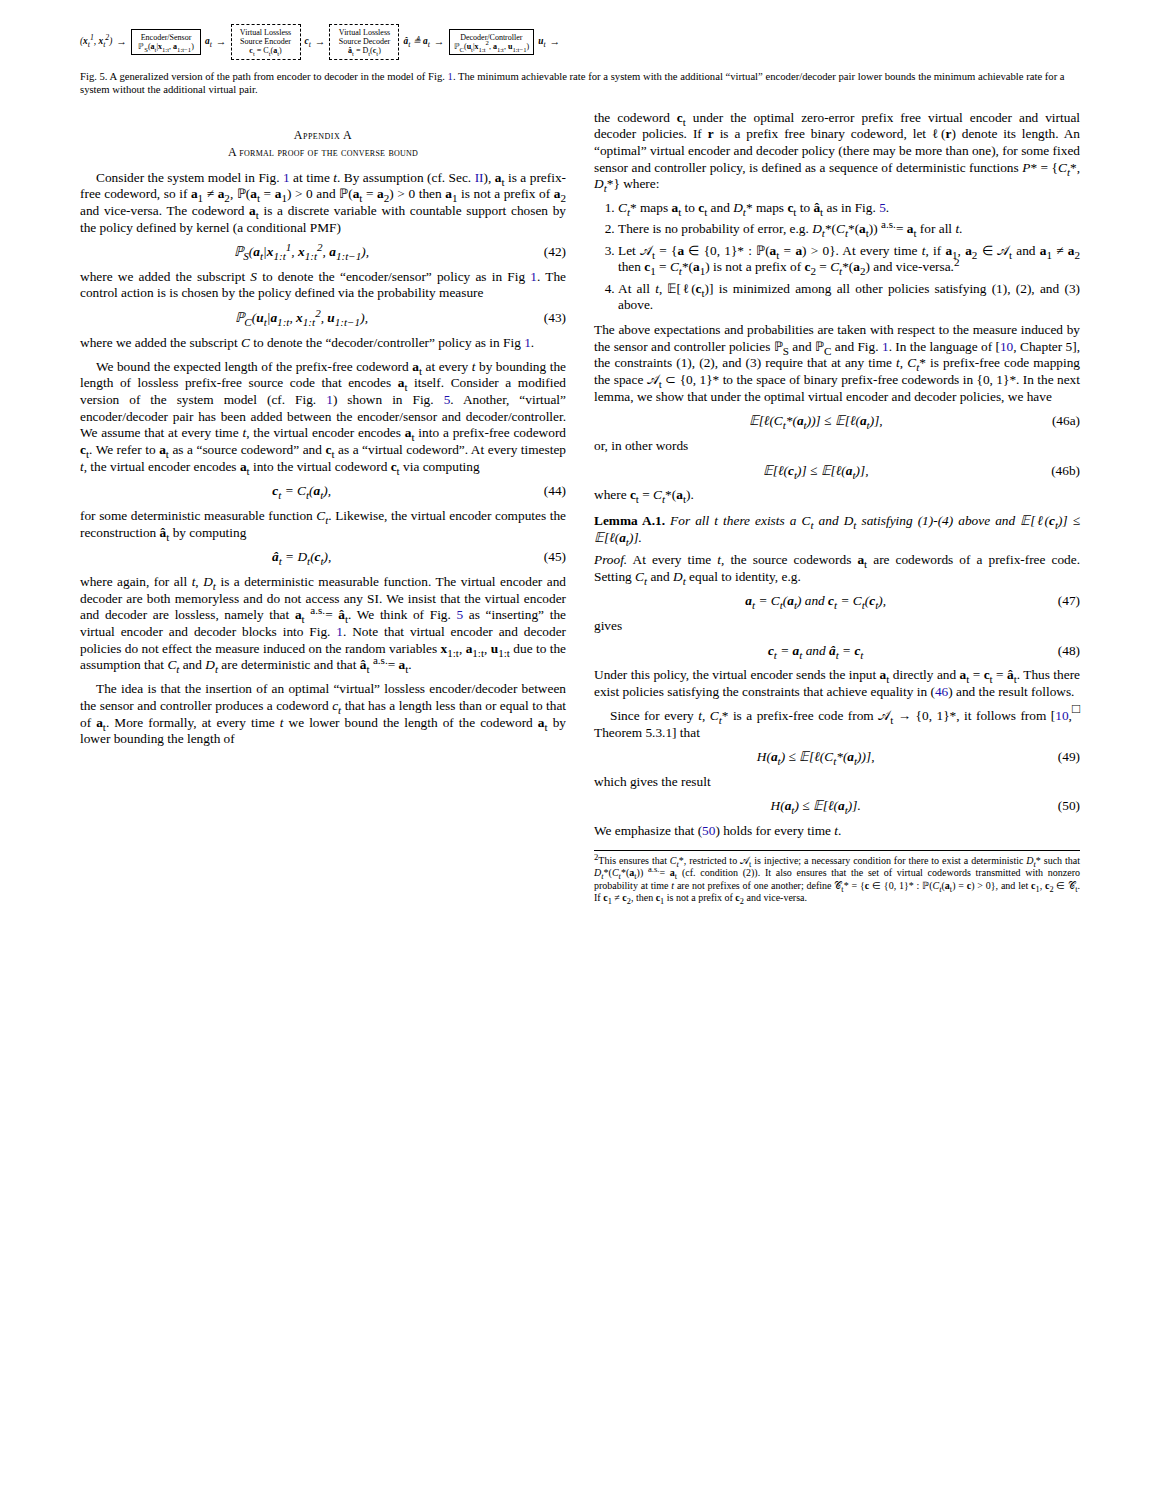(xt1, xt2) →
Encoder/Sensor
ℙS(at|x1:t, a1:t−1)
at →
Virtual Lossless
Source Encoder
ct = Ct(at)
ct →
Virtual Lossless
Source Decoder
ât = Dt(ct)
ât ≜ at →
Decoder/Controller
ℙC(ut|x1:t2, a1:t, u1:t−1)
ut →
Fig. 5. A generalized version of the path from encoder to decoder in the model of Fig. 1. The minimum achievable rate for a system with the additional “virtual” encoder/decoder pair lower bounds the minimum achievable rate for a system without the additional virtual pair.
Appendix A
A formal proof of the converse bound
Consider the system model in Fig. 1 at time t. By assumption (cf. Sec. II), at is a prefix-free codeword, so if a1 ≠ a2, ℙ(at = a1) > 0 and ℙ(at = a2) > 0 then a1 is not a prefix of a2 and vice-versa. The codeword at is a discrete variable with countable support chosen by the policy defined by kernel (a conditional PMF)
ℙS(at|x1:t1, x1:t2, a1:t−1), (42)
where we added the subscript S to denote the “encoder/sensor” policy as in Fig 1. The control action is is chosen by the policy defined via the probability measure
ℙC(ut|a1:t, x1:t2, u1:t−1), (43)
where we added the subscript C to denote the “decoder/controller” policy as in Fig 1.
We bound the expected length of the prefix-free codeword at at every t by bounding the length of lossless prefix-free source code that encodes at itself. Consider a modified version of the system model (cf. Fig. 1) shown in Fig. 5. Another, “virtual” encoder/decoder pair has been added between the encoder/sensor and decoder/controller. We assume that at every time t, the virtual encoder encodes at into a prefix-free codeword ct. We refer to at as a “source codeword” and ct as a “virtual codeword”. At every timestep t, the virtual encoder encodes at into the virtual codeword ct via computing
ct = Ct(at), (44)
for some deterministic measurable function Ct. Likewise, the virtual encoder computes the reconstruction ât by computing
ât = Dt(ct), (45)
where again, for all t, Dt is a deterministic measurable function. The virtual encoder and decoder are both memoryless and do not access any SI. We insist that the virtual encoder and decoder are lossless, namely that at a.s.= ât. We think of Fig. 5 as “inserting” the virtual encoder and decoder blocks into Fig. 1. Note that virtual encoder and decoder policies do not effect the measure induced on the random variables x1:t, a1:t, u1:t due to the assumption that Ct and Dt are deterministic and that ât a.s.= at.
The idea is that the insertion of an optimal “virtual” lossless encoder/decoder between the sensor and controller produces a codeword ct that has a length less than or equal to that of at. More formally, at every time t we lower bound the length of the codeword at by lower bounding the length of
the codeword ct under the optimal zero-error prefix free virtual encoder and virtual decoder policies. If r is a prefix free binary codeword, let ℓ(r) denote its length. An “optimal” virtual encoder and decoder policy (there may be more than one), for some fixed sensor and controller policy, is defined as a sequence of deterministic functions P* = {Ct*, Dt*} where:
Ct* maps at to ct and Dt* maps ct to ât as in Fig. 5.
There is no probability of error, e.g. Dt*(Ct*(at)) a.s.= at for all t.
Let 𝒜t = {a ∈ {0, 1}* : ℙ(at = a) > 0}. At every time t, if a1, a2 ∈ 𝒜t and a1 ≠ a2 then c1 = Ct*(a1) is not a prefix of c2 = Ct*(a2) and vice-versa.2
At all t, 𝔼[ℓ(ct)] is minimized among all other policies satisfying (1), (2), and (3) above.
The above expectations and probabilities are taken with respect to the measure induced by the sensor and controller policies ℙS and ℙC and Fig. 1. In the language of [10, Chapter 5], the constraints (1), (2), and (3) require that at any time t, Ct* is prefix-free code mapping the space 𝒜t ⊂ {0, 1}* to the space of binary prefix-free codewords in {0, 1}*. In the next lemma, we show that under the optimal virtual encoder and decoder policies, we have
𝔼[ℓ(Ct*(at))] ≤ 𝔼[ℓ(at)], (46a)
or, in other words
𝔼[ℓ(ct)] ≤ 𝔼[ℓ(at)], (46b)
where ct = Ct*(at).
Lemma A.1. For all t there exists a Ct and Dt satisfying (1)-(4) above and 𝔼[ℓ(ct)] ≤ 𝔼[ℓ(at)].
Proof. At every time t, the source codewords at are codewords of a prefix-free code. Setting Ct and Dt equal to identity, e.g.
at = Ct(at) and ct = Ct(ct), (47)
gives
ct = at and ât = ct (48)
Under this policy, the virtual encoder sends the input at directly and at = ct = ât. Thus there exist policies satisfying the constraints that achieve equality in (46) and the result follows. □
Since for every t, Ct* is a prefix-free code from 𝒜t → {0, 1}*, it follows from [10, Theorem 5.3.1] that
H(at) ≤ 𝔼[ℓ(Ct*(at))], (49)
which gives the result
H(at) ≤ 𝔼[ℓ(at)]. (50)
We emphasize that (50) holds for every time t.
2This ensures that Ct*, restricted to 𝒜t is injective; a necessary condition for there to exist a deterministic Dt* such that Dt*(Ct*(at)) a.s.= at (cf. condition (2)). It also ensures that the set of virtual codewords transmitted with nonzero probability at time t are not prefixes of one another; define 𝒞t* = {c ∈ {0, 1}* : ℙ(Ct(at) = c) > 0}, and let c1, c2 ∈ 𝒞t. If c1 ≠ c2, then c1 is not a prefix of c2 and vice-versa.